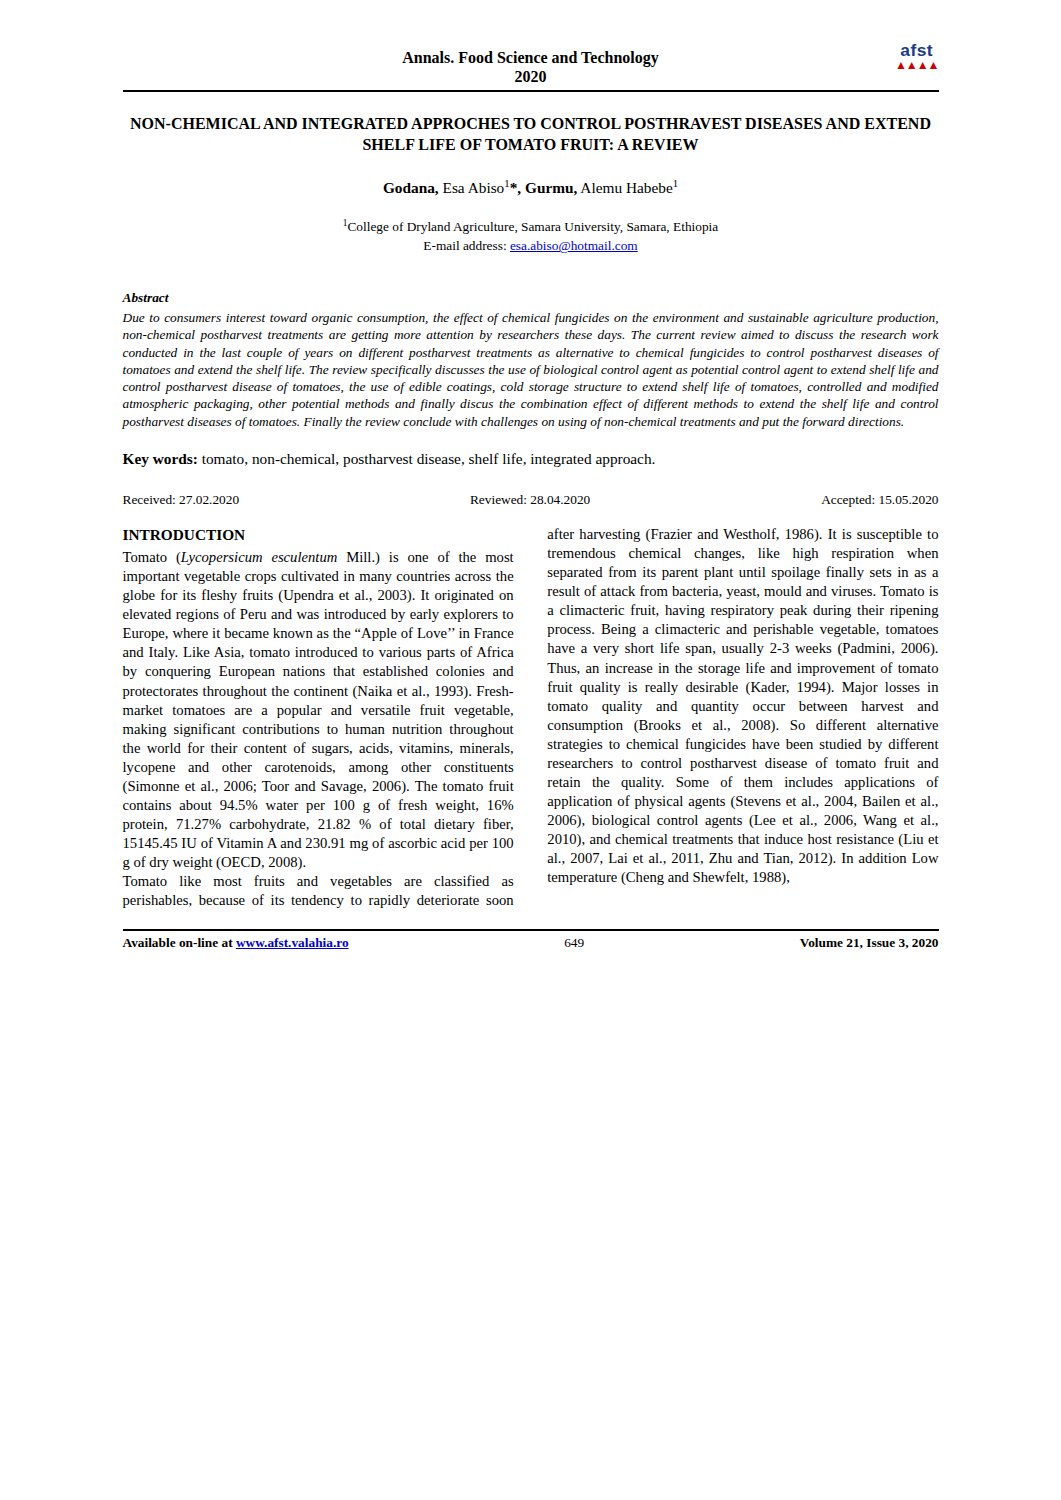Annals. Food Science and Technology
2020
afst
▲▲▲▲
Non-chemical and Integrated Approches to Control Posthravest Diseases and Extend Shelf Life of Tomato Fruit: A Review
Godana, Esa Abiso1*, Gurmu, Alemu Habebe1
1College of Dryland Agriculture, Samara University, Samara, Ethiopia
E-mail address: esa.abiso@hotmail.com
Abstract
Due to consumers interest toward organic consumption, the effect of chemical fungicides on the environment and sustainable agriculture production, non-chemical postharvest treatments are getting more attention by researchers these days. The current review aimed to discuss the research work conducted in the last couple of years on different postharvest treatments as alternative to chemical fungicides to control postharvest diseases of tomatoes and extend the shelf life. The review specifically discusses the use of biological control agent as potential control agent to extend shelf life and control postharvest disease of tomatoes, the use of edible coatings, cold storage structure to extend shelf life of tomatoes, controlled and modified atmospheric packaging, other potential methods and finally discus the combination effect of different methods to extend the shelf life and control postharvest diseases of tomatoes. Finally the review conclude with challenges on using of non-chemical treatments and put the forward directions.
Key words: tomato, non-chemical, postharvest disease, shelf life, integrated approach.
Received: 27.02.2020 Reviewed: 28.04.2020 Accepted: 15.05.2020
Introduction
Tomato (Lycopersicum esculentum Mill.) is one of the most important vegetable crops cultivated in many countries across the globe for its fleshy fruits (Upendra et al., 2003). It originated on elevated regions of Peru and was introduced by early explorers to Europe, where it became known as the “Apple of Love’’ in France and Italy. Like Asia, tomato introduced to various parts of Africa by conquering European nations that established colonies and protectorates throughout the continent (Naika et al., 1993). Fresh-market tomatoes are a popular and versatile fruit vegetable, making significant contributions to human nutrition throughout the world for their content of sugars, acids, vitamins, minerals, lycopene and other carotenoids, among other constituents (Simonne et al., 2006; Toor and Savage, 2006). The tomato fruit contains about 94.5% water per 100 g of fresh weight, 16% protein, 71.27% carbohydrate, 21.82 % of total dietary fiber, 15145.45 IU of Vitamin A and 230.91 mg of ascorbic acid per 100 g of dry weight (OECD, 2008).
Tomato like most fruits and vegetables are classified as perishables, because of its tendency to rapidly deteriorate soon after harvesting (Frazier and Westholf, 1986). It is susceptible to tremendous chemical changes, like high respiration when separated from its parent plant until spoilage finally sets in as a result of attack from bacteria, yeast, mould and viruses. Tomato is a climacteric fruit, having respiratory peak during their ripening process. Being a climacteric and perishable vegetable, tomatoes have a very short life span, usually 2-3 weeks (Padmini, 2006). Thus, an increase in the storage life and improvement of tomato fruit quality is really desirable (Kader, 1994). Major losses in tomato quality and quantity occur between harvest and consumption (Brooks et al., 2008). So different alternative strategies to chemical fungicides have been studied by different researchers to control postharvest disease of tomato fruit and retain the quality. Some of them includes applications of application of physical agents (Stevens et al., 2004, Bailen et al., 2006), biological control agents (Lee et al., 2006, Wang et al., 2010), and chemical treatments that induce host resistance (Liu et al., 2007, Lai et al., 2011, Zhu and Tian, 2012). In addition Low temperature (Cheng and Shewfelt, 1988),
Available on-line at www.afst.valahia.ro 649 Volume 21, Issue 3, 2020